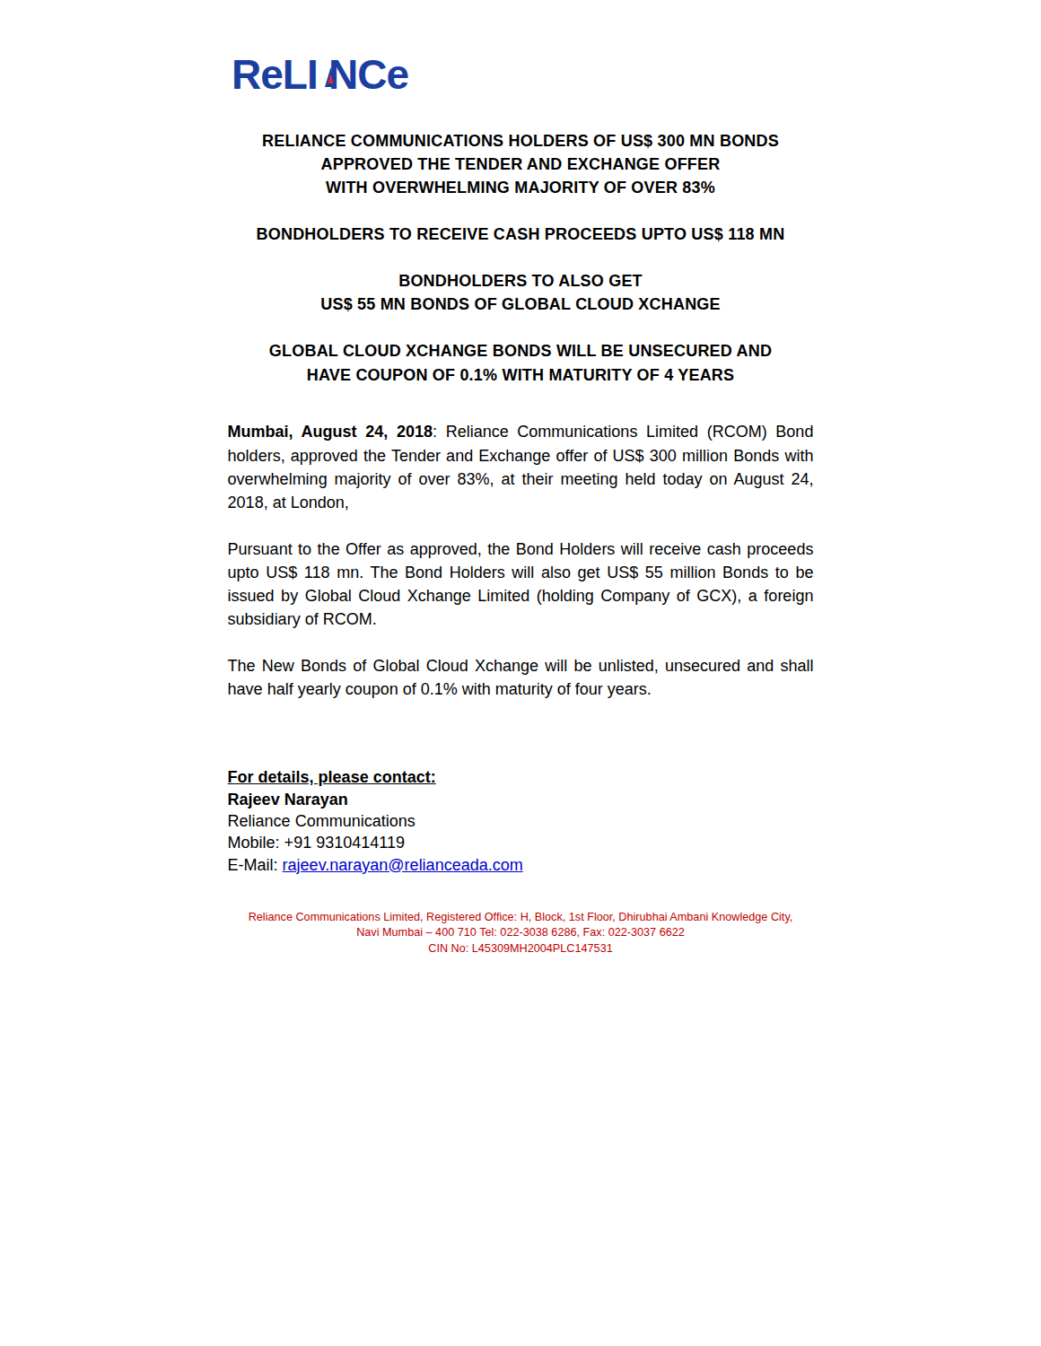ReLI NCe
RELIANCE COMMUNICATIONS HOLDERS OF US$ 300 MN BONDS
APPROVED THE TENDER AND EXCHANGE OFFER
WITH OVERWHELMING MAJORITY OF OVER 83%
BONDHOLDERS TO RECEIVE CASH PROCEEDS UPTO US$ 118 MN
BONDHOLDERS TO ALSO GET
US$ 55 MN BONDS OF GLOBAL CLOUD XCHANGE
GLOBAL CLOUD XCHANGE BONDS WILL BE UNSECURED AND
HAVE COUPON OF 0.1% WITH MATURITY OF 4 YEARS
Mumbai, August 24, 2018: Reliance Communications Limited (RCOM) Bond holders, approved the Tender and Exchange offer of US$ 300 million Bonds with overwhelming majority of over 83%, at their meeting held today on August 24, 2018, at London,
Pursuant to the Offer as approved, the Bond Holders will receive cash proceeds upto US$ 118 mn. The Bond Holders will also get US$ 55 million Bonds to be issued by Global Cloud Xchange Limited (holding Company of GCX), a foreign subsidiary of RCOM.
The New Bonds of Global Cloud Xchange will be unlisted, unsecured and shall have half yearly coupon of 0.1% with maturity of four years.
For details, please contact:
Rajeev Narayan
Reliance Communications
Mobile: +91 9310414119
E-Mail: rajeev.narayan@relianceada.com
Reliance Communications Limited, Registered Office: H, Block, 1st Floor, Dhirubhai Ambani Knowledge City,
Navi Mumbai – 400 710 Tel: 022-3038 6286, Fax: 022-3037 6622
CIN No: L45309MH2004PLC147531